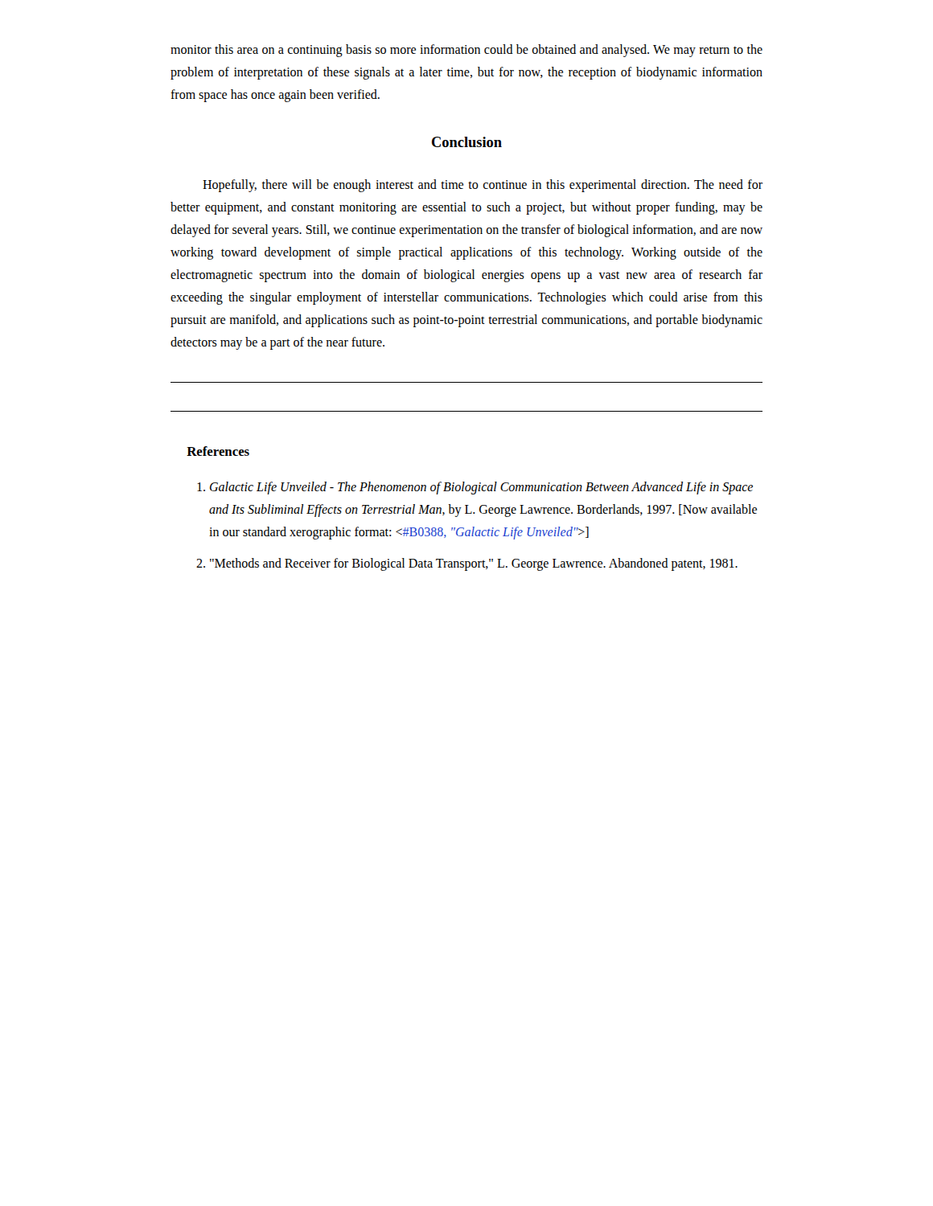monitor this area on a continuing basis so more information could be obtained and analysed. We may return to the problem of interpretation of these signals at a later time, but for now, the reception of biodynamic information from space has once again been verified.
Conclusion
Hopefully, there will be enough interest and time to continue in this experimental direction. The need for better equipment, and constant monitoring are essential to such a project, but without proper funding, may be delayed for several years. Still, we continue experimentation on the transfer of biological information, and are now working toward development of simple practical applications of this technology. Working outside of the electromagnetic spectrum into the domain of biological energies opens up a vast new area of research far exceeding the singular employment of interstellar communications. Technologies which could arise from this pursuit are manifold, and applications such as point-to-point terrestrial communications, and portable biodynamic detectors may be a part of the near future.
References
Galactic Life Unveiled - The Phenomenon of Biological Communication Between Advanced Life in Space and Its Subliminal Effects on Terrestrial Man, by L. George Lawrence. Borderlands, 1997. [Now available in our standard xerographic format: <#B0388, "Galactic Life Unveiled">]
"Methods and Receiver for Biological Data Transport," L. George Lawrence. Abandoned patent, 1981.